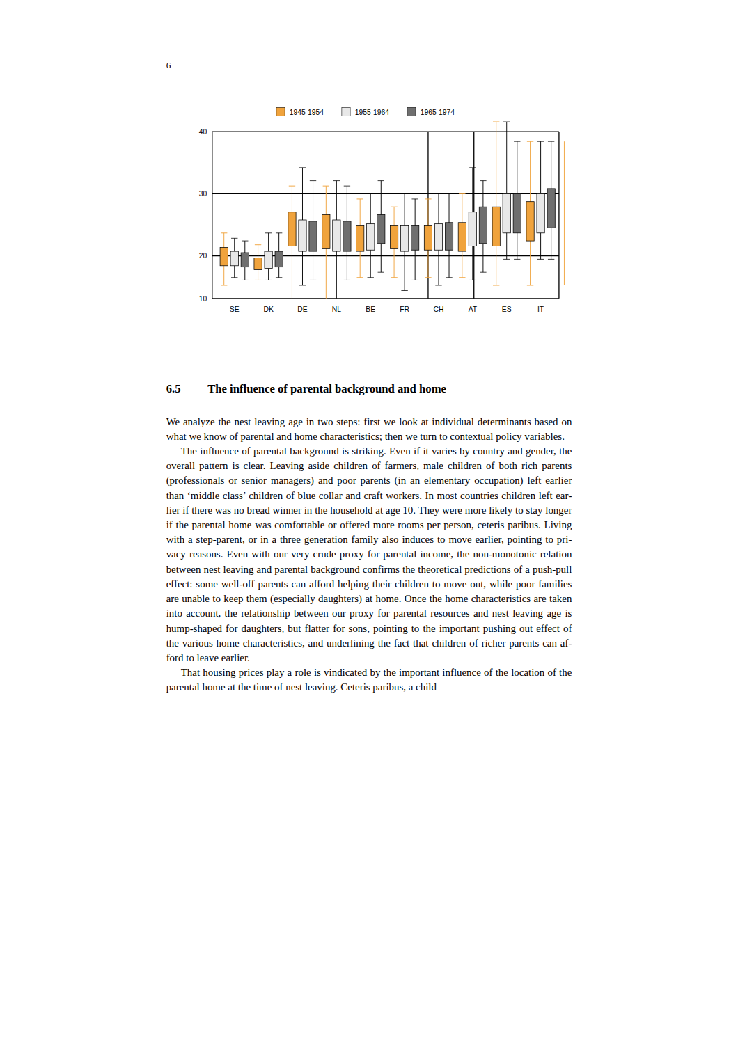6
1945-1954 1955-1964 1965-1974 40 30 20 10 SE DK DE NL BE FR CH AT ES IT
6.5 The influence of parental background and home
We analyze the nest leaving age in two steps: first we look at individual determinants based on what we know of parental and home characteristics; then we turn to contextual policy variables.
The influence of parental background is striking. Even if it varies by country and gender, the overall pattern is clear. Leaving aside children of farmers, male children of both rich parents (professionals or senior managers) and poor parents (in an elementary occupation) left earlier than ‘middle class’ children of blue collar and craft workers. In most countries children left earlier if there was no bread winner in the household at age 10. They were more likely to stay longer if the parental home was comfortable or offered more rooms per person, ceteris paribus. Living with a step-parent, or in a three generation family also induces to move earlier, pointing to privacy reasons. Even with our very crude proxy for parental income, the non-monotonic relation between nest leaving and parental background confirms the theoretical predictions of a push-pull effect: some well-off parents can afford helping their children to move out, while poor families are unable to keep them (especially daughters) at home. Once the home characteristics are taken into account, the relationship between our proxy for parental resources and nest leaving age is hump-shaped for daughters, but flatter for sons, pointing to the important pushing out effect of the various home characteristics, and underlining the fact that children of richer parents can afford to leave earlier.
That housing prices play a role is vindicated by the important influence of the location of the parental home at the time of nest leaving. Ceteris paribus, a child